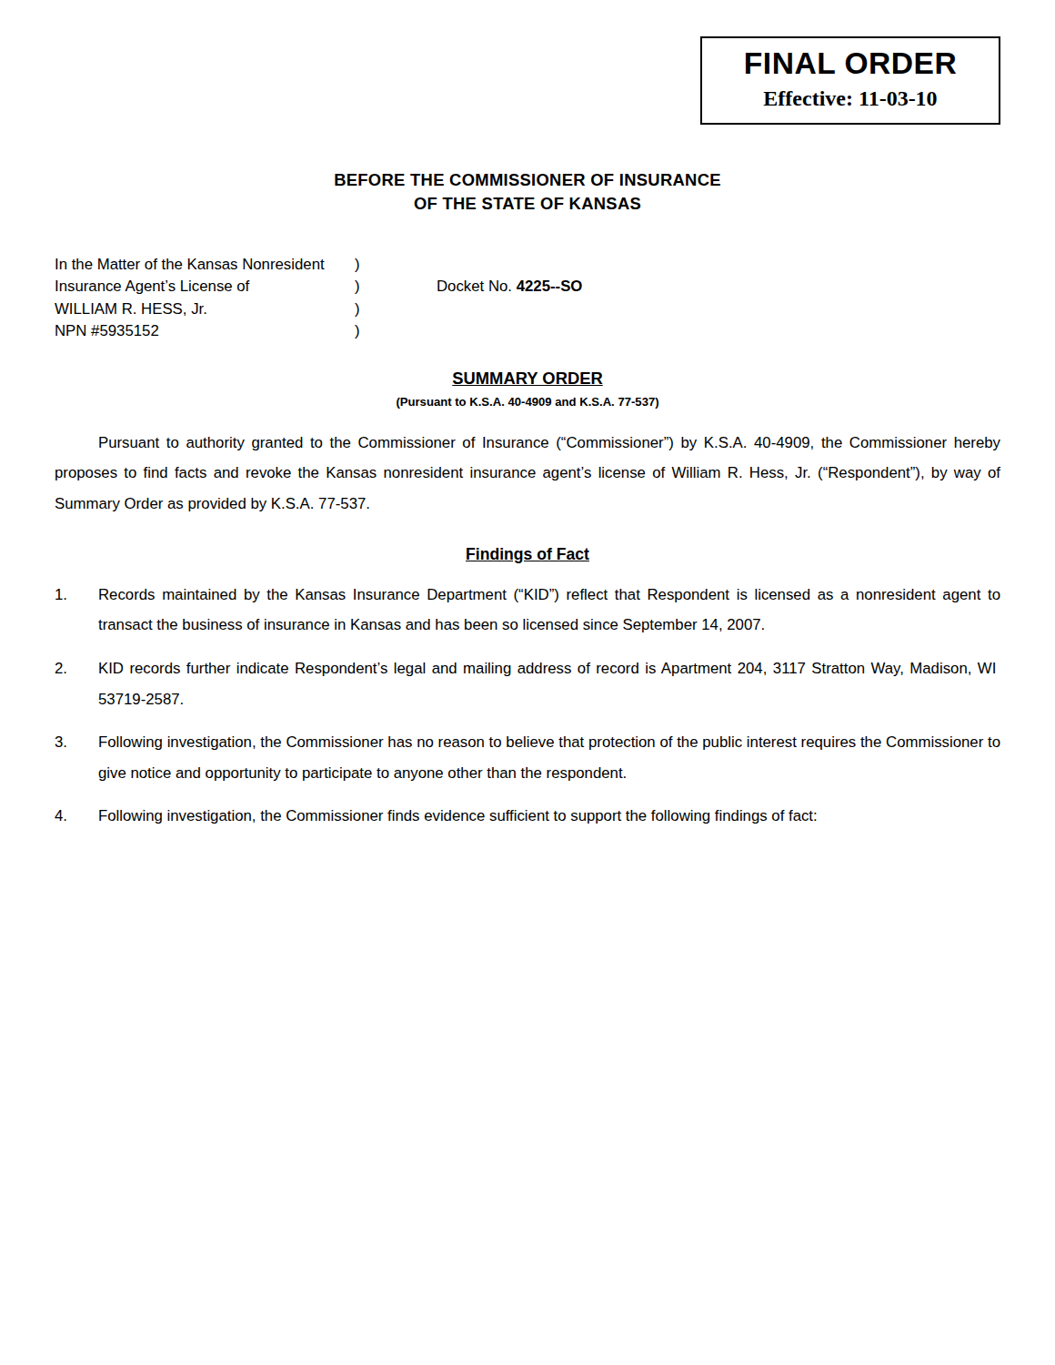FINAL ORDER
Effective: 11-03-10
BEFORE THE COMMISSIONER OF INSURANCE
OF THE STATE OF KANSAS
| In the Matter of the Kansas Nonresident | ) | |
| Insurance Agent’s License of | ) | Docket No. 4225--SO |
| WILLIAM R. HESS, Jr. | ) | |
| NPN #5935152 | ) | |
SUMMARY ORDER
(Pursuant to K.S.A. 40-4909 and K.S.A. 77-537)
Pursuant to authority granted to the Commissioner of Insurance (“Commissioner”) by K.S.A. 40-4909, the Commissioner hereby proposes to find facts and revoke the Kansas nonresident insurance agent’s license of William R. Hess, Jr. (“Respondent”), by way of Summary Order as provided by K.S.A. 77-537.
Findings of Fact
1.
Records maintained by the Kansas Insurance Department (“KID”) reflect that Respondent is licensed as a nonresident agent to transact the business of insurance in Kansas and has been so licensed since September 14, 2007.
2.
KID records further indicate Respondent’s legal and mailing address of record is Apartment 204, 3117 Stratton Way, Madison, WI 53719-2587.
3.
Following investigation, the Commissioner has no reason to believe that protection of the public interest requires the Commissioner to give notice and opportunity to participate to anyone other than the respondent.
4.
Following investigation, the Commissioner finds evidence sufficient to support the following findings of fact: